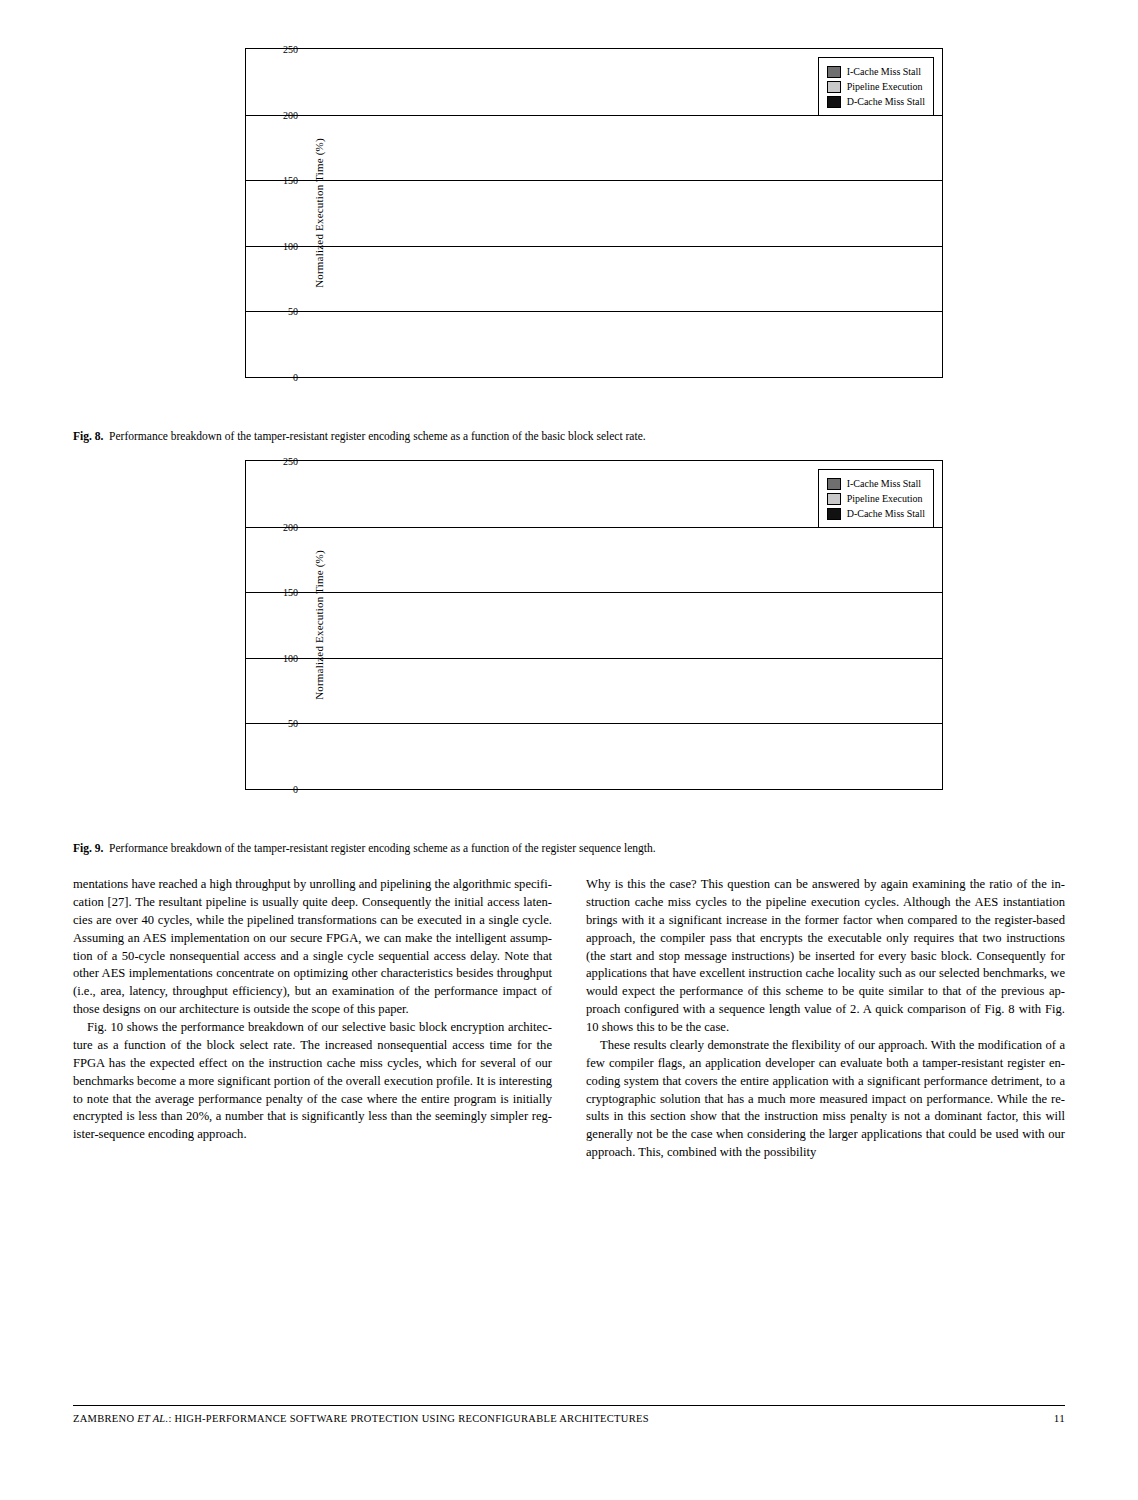Normalized Execution Time (%)
250 200 150 100 50 0
I-Cache Miss Stall
Pipeline Execution
D-Cache Miss Stall
Fig. 8. Performance breakdown of the tamper-resistant register encoding scheme as a function of the basic block select rate.
Normalized Execution Time (%)
250 200 150 100 50 0
I-Cache Miss Stall
Pipeline Execution
D-Cache Miss Stall
Fig. 9. Performance breakdown of the tamper-resistant register encoding scheme as a function of the register sequence length.
mentations have reached a high throughput by unrolling and pipelining the algorithmic specification [27]. The resultant pipeline is usually quite deep. Consequently the initial access latencies are over 40 cycles, while the pipelined transformations can be executed in a single cycle. Assuming an AES implementation on our secure FPGA, we can make the intelligent assumption of a 50-cycle nonsequential access and a single cycle sequential access delay. Note that other AES implementations concentrate on optimizing other characteristics besides throughput (i.e., area, latency, throughput efficiency), but an examination of the performance impact of those designs on our architecture is outside the scope of this paper.
Fig. 10 shows the performance breakdown of our selective basic block encryption architecture as a function of the block select rate. The increased nonsequential access time for the FPGA has the expected effect on the instruction cache miss cycles, which for several of our benchmarks become a more significant portion of the overall execution profile. It is interesting to note that the average performance penalty of the case where the entire program is initially encrypted is less than 20%, a number that is significantly less than the seemingly simpler register-sequence encoding approach.
Why is this the case? This question can be answered by again examining the ratio of the instruction cache miss cycles to the pipeline execution cycles. Although the AES instantiation brings with it a significant increase in the former factor when compared to the register-based approach, the compiler pass that encrypts the executable only requires that two instructions (the start and stop message instructions) be inserted for every basic block. Consequently for applications that have excellent instruction cache locality such as our selected benchmarks, we would expect the performance of this scheme to be quite similar to that of the previous approach configured with a sequence length value of 2. A quick comparison of Fig. 8 with Fig. 10 shows this to be the case.
These results clearly demonstrate the flexibility of our approach. With the modification of a few compiler flags, an application developer can evaluate both a tamper-resistant register encoding system that covers the entire application with a significant performance detriment, to a cryptographic solution that has a much more measured impact on performance. While the results in this section show that the instruction miss penalty is not a dominant factor, this will generally not be the case when considering the larger applications that could be used with our approach. This, combined with the possibility
ZAMBRENO et al.: HIGH-PERFORMANCE SOFTWARE PROTECTION USING RECONFIGURABLE ARCHITECTURES
11